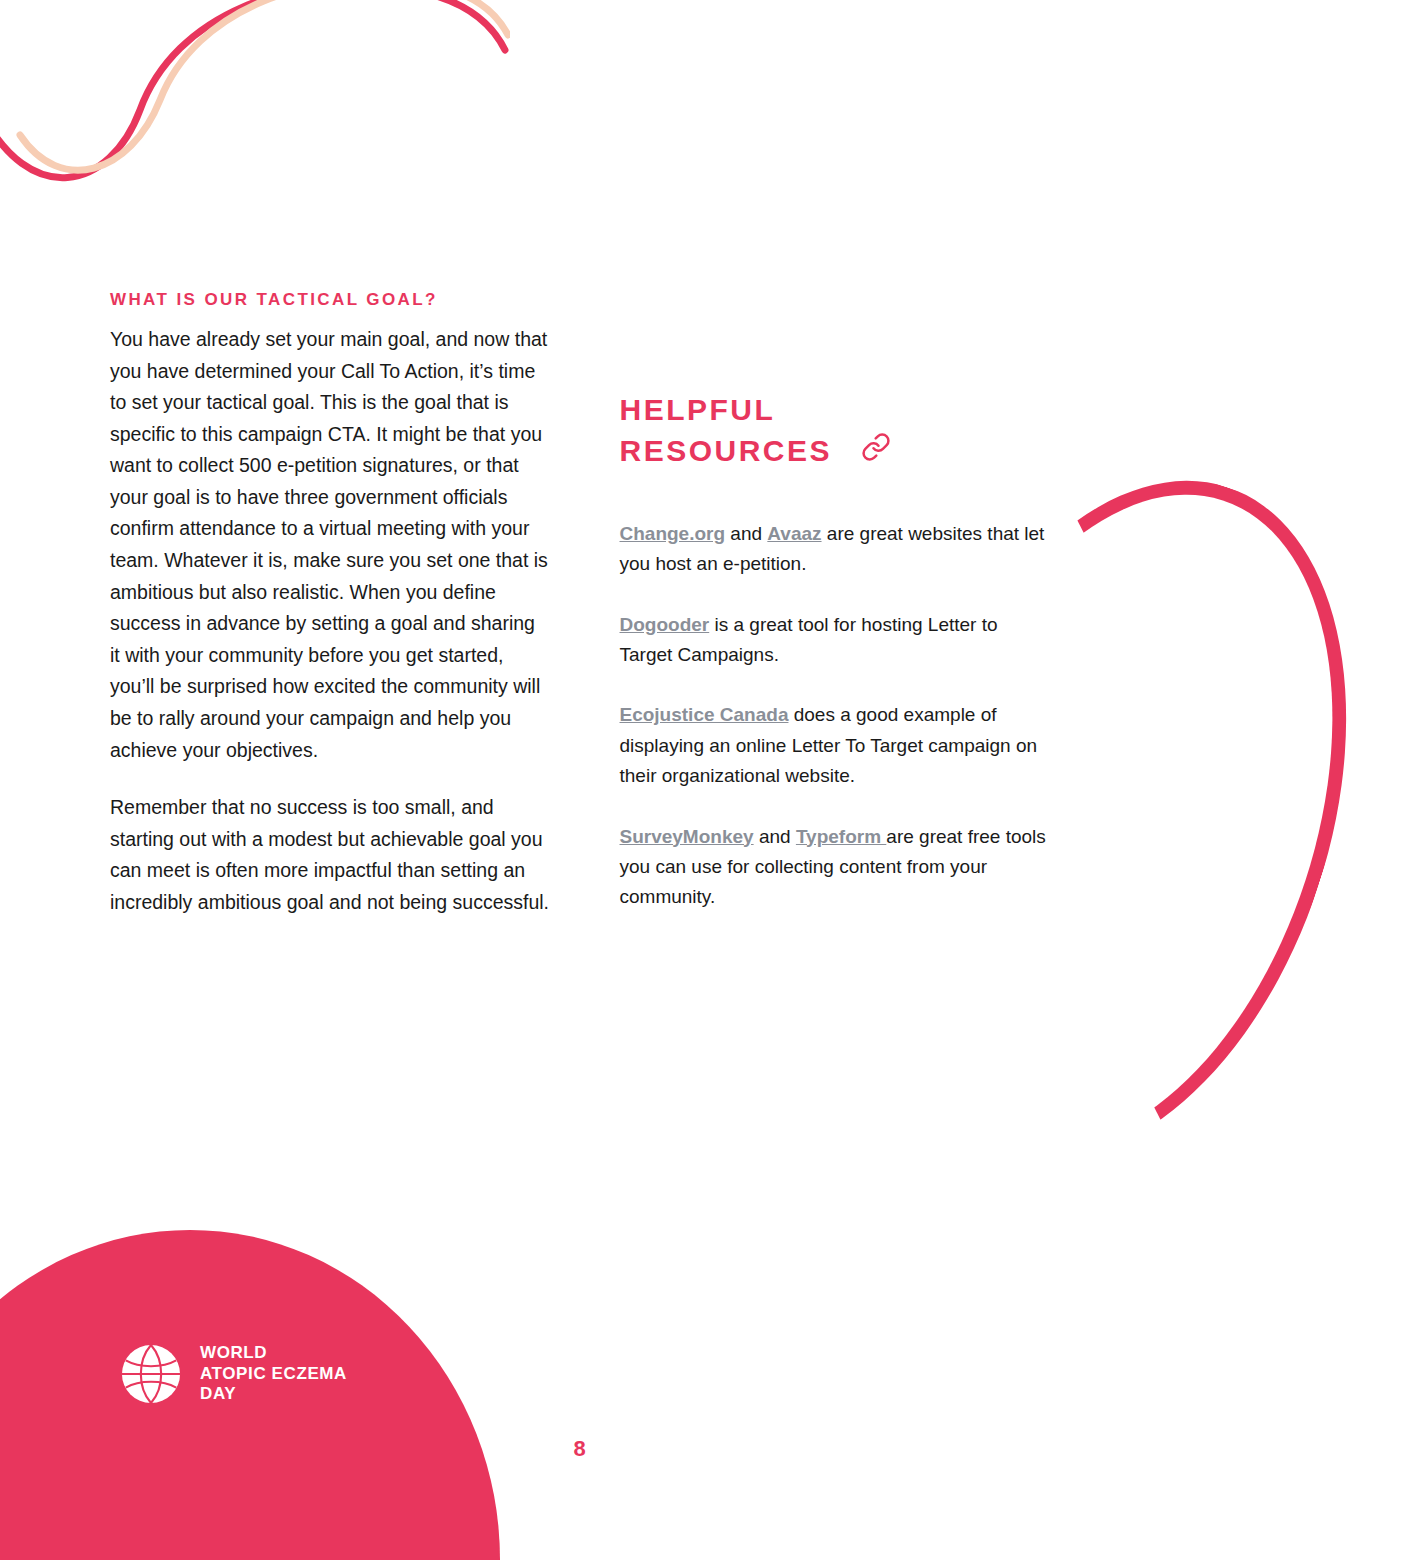What is our tactical goal?
You have already set your main goal, and now that you have determined your Call To Action, it’s time to set your tactical goal. This is the goal that is specific to this campaign CTA. It might be that you want to collect 500 e-petition signatures, or that your goal is to have three government officials confirm attendance to a virtual meeting with your team. Whatever it is, make sure you set one that is ambitious but also realistic. When you define success in advance by setting a goal and sharing it with your community before you get started, you’ll be surprised how excited the community will be to rally around your campaign and help you achieve your objectives.
Remember that no success is too small, and starting out with a modest but achievable goal you can meet is often more impactful than setting an incredibly ambitious goal and not being successful.
Helpful
Resources
Change.org and Avaaz are great websites that let you host an e-petition.
Dogooder is a great tool for hosting Letter to Target Campaigns.
Ecojustice Canada does a good example of displaying an online Letter To Target campaign on their organizational website.
SurveyMonkey and Typeform are great free tools you can use for collecting content from your community.
World
Atopic Eczema
Day
8